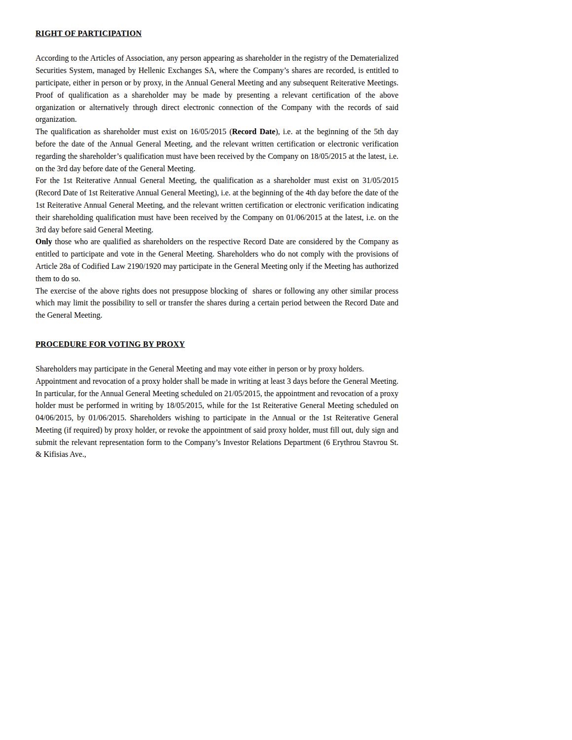RIGHT OF PARTICIPATION
According to the Articles of Association, any person appearing as shareholder in the registry of the Dematerialized Securities System, managed by Hellenic Exchanges SA, where the Company’s shares are recorded, is entitled to participate, either in person or by proxy, in the Annual General Meeting and any subsequent Reiterative Meetings. Proof of qualification as a shareholder may be made by presenting a relevant certification of the above organization or alternatively through direct electronic connection of the Company with the records of said organization.
The qualification as shareholder must exist on 16/05/2015 (Record Date), i.e. at the beginning of the 5th day before the date of the Annual General Meeting, and the relevant written certification or electronic verification regarding the shareholder’s qualification must have been received by the Company on 18/05/2015 at the latest, i.e. on the 3rd day before date of the General Meeting.
For the 1st Reiterative Annual General Meeting, the qualification as a shareholder must exist on 31/05/2015 (Record Date of 1st Reiterative Annual General Meeting), i.e. at the beginning of the 4th day before the date of the 1st Reiterative Annual General Meeting, and the relevant written certification or electronic verification indicating their shareholding qualification must have been received by the Company on 01/06/2015 at the latest, i.e. on the 3rd day before said General Meeting.
Only those who are qualified as shareholders on the respective Record Date are considered by the Company as entitled to participate and vote in the General Meeting. Shareholders who do not comply with the provisions of Article 28a of Codified Law 2190/1920 may participate in the General Meeting only if the Meeting has authorized them to do so.
The exercise of the above rights does not presuppose blocking of shares or following any other similar process which may limit the possibility to sell or transfer the shares during a certain period between the Record Date and the General Meeting.
PROCEDURE FOR VOTING BY PROXY
Shareholders may participate in the General Meeting and may vote either in person or by proxy holders.
Appointment and revocation of a proxy holder shall be made in writing at least 3 days before the General Meeting. In particular, for the Annual General Meeting scheduled on 21/05/2015, the appointment and revocation of a proxy holder must be performed in writing by 18/05/2015, while for the 1st Reiterative General Meeting scheduled on 04/06/2015, by 01/06/2015. Shareholders wishing to participate in the Annual or the 1st Reiterative General Meeting (if required) by proxy holder, or revoke the appointment of said proxy holder, must fill out, duly sign and submit the relevant representation form to the Company’s Investor Relations Department (6 Erythrou Stavrou St. & Kifisias Ave.,